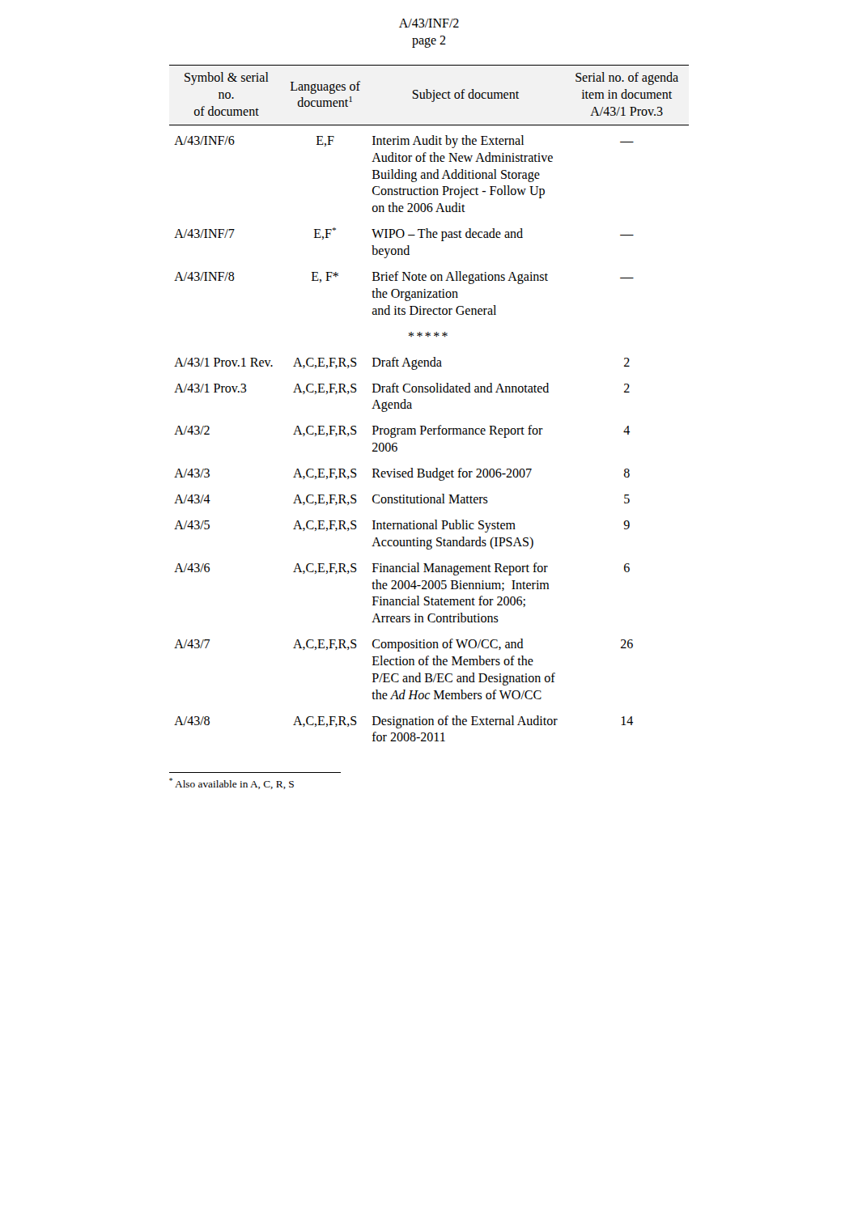A/43/INF/2
page 2
| Symbol & serial no. of document | Languages of document 1 | Subject of document | Serial no. of agenda item in document A/43/1 Prov.3 |
| --- | --- | --- | --- |
| A/43/INF/6 | E,F | Interim Audit by the External Auditor of the New Administrative Building and Additional Storage Construction Project - Follow Up on the 2006 Audit | — |
| A/43/INF/7 | E,F * | WIPO – The past decade and beyond | — |
| A/43/INF/8 | E, F* | Brief Note on Allegations Against the Organization and its Director General | — |
| ***** |
| A/43/1 Prov.1 Rev. | A,C,E,F,R,S | Draft Agenda | 2 |
| A/43/1 Prov.3 | A,C,E,F,R,S | Draft Consolidated and Annotated Agenda | 2 |
| A/43/2 | A,C,E,F,R,S | Program Performance Report for 2006 | 4 |
| A/43/3 | A,C,E,F,R,S | Revised Budget for 2006-2007 | 8 |
| A/43/4 | A,C,E,F,R,S | Constitutional Matters | 5 |
| A/43/5 | A,C,E,F,R,S | International Public System Accounting Standards (IPSAS) | 9 |
| A/43/6 | A,C,E,F,R,S | Financial Management Report for the 2004-2005 Biennium; Interim Financial Statement for 2006; Arrears in Contributions | 6 |
| A/43/7 | A,C,E,F,R,S | Composition of WO/CC, and Election of the Members of the P/EC and B/EC and Designation of the Ad Hoc Members of WO/CC | 26 |
| A/43/8 | A,C,E,F,R,S | Designation of the External Auditor for 2008-2011 | 14 |
* Also available in A, C, R, S